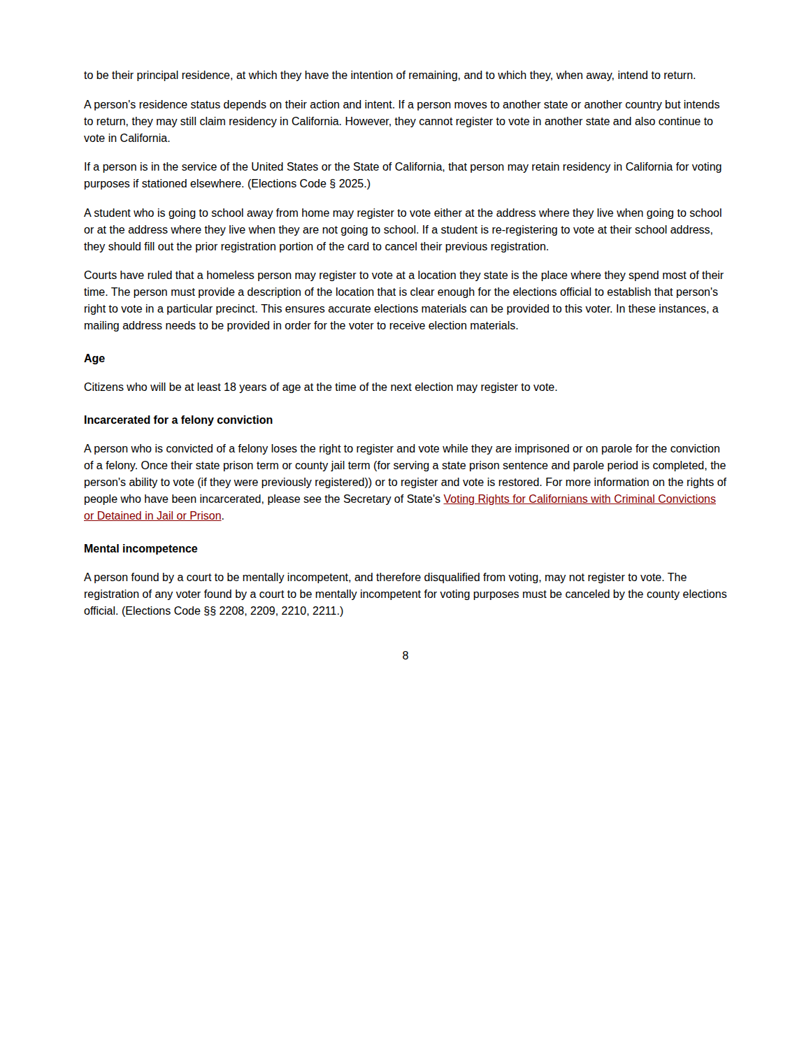to be their principal residence, at which they have the intention of remaining, and to which they, when away, intend to return.
A person's residence status depends on their action and intent. If a person moves to another state or another country but intends to return, they may still claim residency in California. However, they cannot register to vote in another state and also continue to vote in California.
If a person is in the service of the United States or the State of California, that person may retain residency in California for voting purposes if stationed elsewhere. (Elections Code § 2025.)
A student who is going to school away from home may register to vote either at the address where they live when going to school or at the address where they live when they are not going to school. If a student is re-registering to vote at their school address, they should fill out the prior registration portion of the card to cancel their previous registration.
Courts have ruled that a homeless person may register to vote at a location they state is the place where they spend most of their time. The person must provide a description of the location that is clear enough for the elections official to establish that person's right to vote in a particular precinct. This ensures accurate elections materials can be provided to this voter. In these instances, a mailing address needs to be provided in order for the voter to receive election materials.
Age
Citizens who will be at least 18 years of age at the time of the next election may register to vote.
Incarcerated for a felony conviction
A person who is convicted of a felony loses the right to register and vote while they are imprisoned or on parole for the conviction of a felony. Once their state prison term or county jail term (for serving a state prison sentence and parole period is completed, the person's ability to vote (if they were previously registered)) or to register and vote is restored. For more information on the rights of people who have been incarcerated, please see the Secretary of State's Voting Rights for Californians with Criminal Convictions or Detained in Jail or Prison.
Mental incompetence
A person found by a court to be mentally incompetent, and therefore disqualified from voting, may not register to vote. The registration of any voter found by a court to be mentally incompetent for voting purposes must be canceled by the county elections official. (Elections Code §§ 2208, 2209, 2210, 2211.)
8